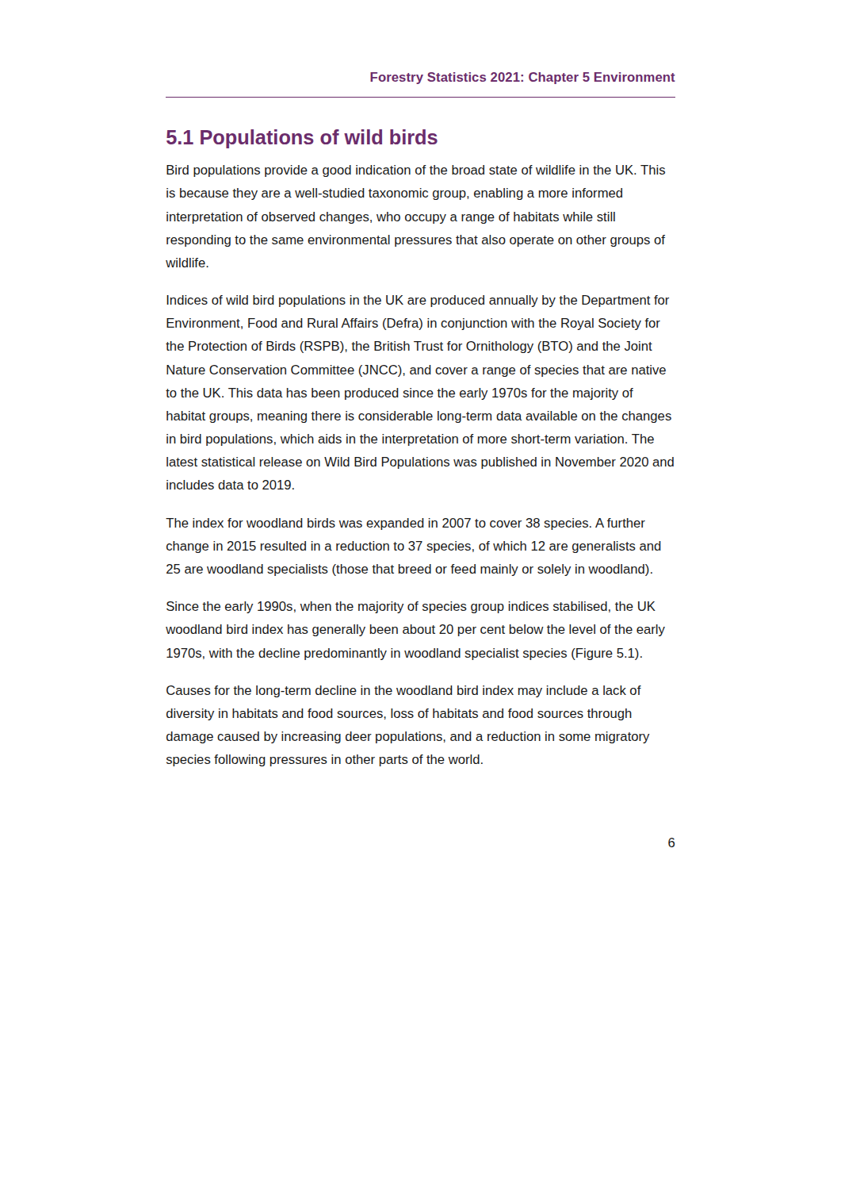Forestry Statistics 2021: Chapter 5 Environment
5.1 Populations of wild birds
Bird populations provide a good indication of the broad state of wildlife in the UK. This is because they are a well-studied taxonomic group, enabling a more informed interpretation of observed changes, who occupy a range of habitats while still responding to the same environmental pressures that also operate on other groups of wildlife.
Indices of wild bird populations in the UK are produced annually by the Department for Environment, Food and Rural Affairs (Defra) in conjunction with the Royal Society for the Protection of Birds (RSPB), the British Trust for Ornithology (BTO) and the Joint Nature Conservation Committee (JNCC), and cover a range of species that are native to the UK. This data has been produced since the early 1970s for the majority of habitat groups, meaning there is considerable long-term data available on the changes in bird populations, which aids in the interpretation of more short-term variation. The latest statistical release on Wild Bird Populations was published in November 2020 and includes data to 2019.
The index for woodland birds was expanded in 2007 to cover 38 species. A further change in 2015 resulted in a reduction to 37 species, of which 12 are generalists and 25 are woodland specialists (those that breed or feed mainly or solely in woodland).
Since the early 1990s, when the majority of species group indices stabilised, the UK woodland bird index has generally been about 20 per cent below the level of the early 1970s, with the decline predominantly in woodland specialist species (Figure 5.1).
Causes for the long-term decline in the woodland bird index may include a lack of diversity in habitats and food sources, loss of habitats and food sources through damage caused by increasing deer populations, and a reduction in some migratory species following pressures in other parts of the world.
6